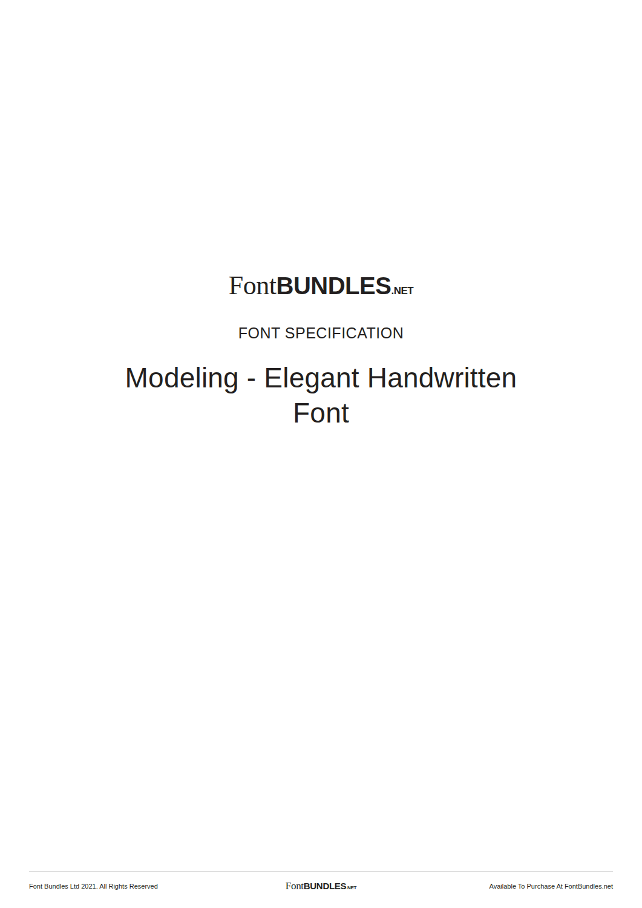Font BUNDLES.NET
FONT SPECIFICATION
Modeling - Elegant Handwritten Font
Font Bundles Ltd 2021. All Rights Reserved
Font BUNDLES.NET
Available To Purchase At FontBundles.net